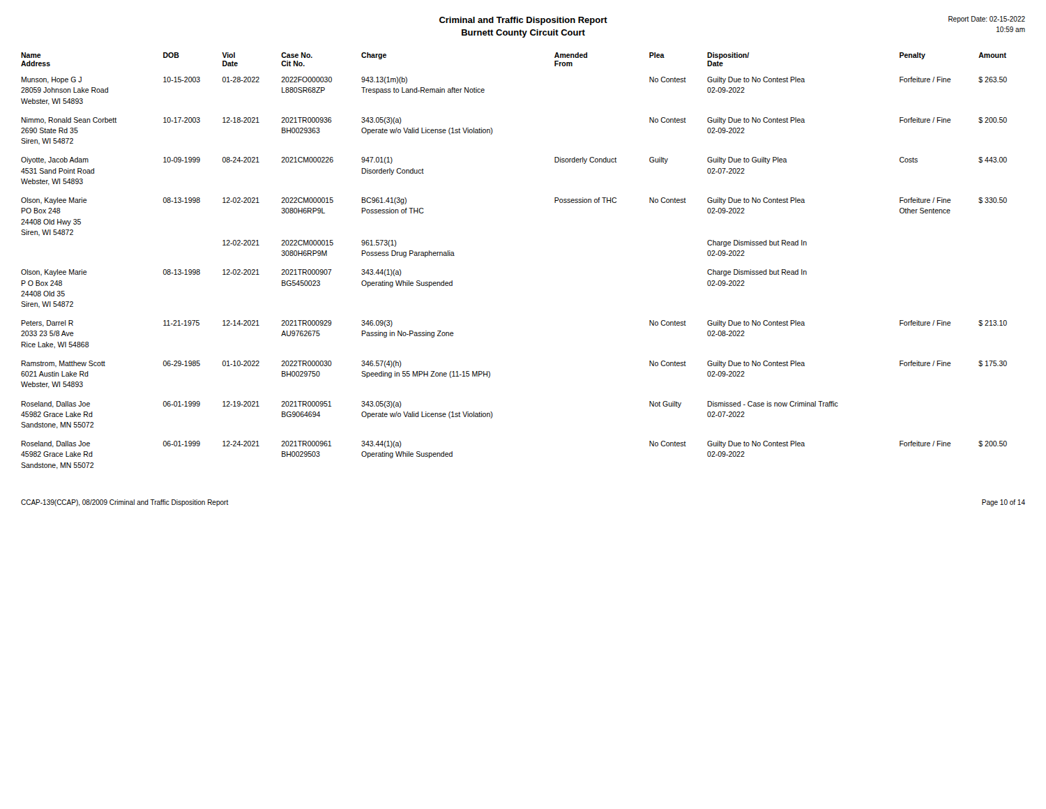Report Date: 02-15-2022
10:59 am
Criminal and Traffic Disposition Report
Burnett County Circuit Court
| Name Address | DOB | Viol Date | Case No. Cit No. | Charge | Amended From | Plea | Disposition/ Date | Penalty | Amount |
| --- | --- | --- | --- | --- | --- | --- | --- | --- | --- |
| Munson, Hope G J 28059 Johnson Lake Road Webster, WI 54893 | 10-15-2003 | 01-28-2022 | 2022FO000030 L880SR68ZP | 943.13(1m)(b) Trespass to Land-Remain after Notice | | No Contest | Guilty Due to No Contest Plea 02-09-2022 | Forfeiture / Fine | $ 263.50 |
| Nimmo, Ronald Sean Corbett 2690 State Rd 35 Siren, WI 54872 | 10-17-2003 | 12-18-2021 | 2021TR000936 BH0029363 | 343.05(3)(a) Operate w/o Valid License (1st Violation) | | No Contest | Guilty Due to No Contest Plea 02-09-2022 | Forfeiture / Fine | $ 200.50 |
| Oiyotte, Jacob Adam 4531 Sand Point Road Webster, WI 54893 | 10-09-1999 | 08-24-2021 | 2021CM000226 | 947.01(1) Disorderly Conduct | Disorderly Conduct | Guilty | Guilty Due to Guilty Plea 02-07-2022 | Costs | $ 443.00 |
| Olson, Kaylee Marie PO Box 248 24408 Old Hwy 35 Siren, WI 54872 | 08-13-1998 | 12-02-2021 | 2022CM000015 3080H6RP9L | BC961.41(3g) Possession of THC | Possession of THC | No Contest | Guilty Due to No Contest Plea 02-09-2022 | Forfeiture / Fine Other Sentence | $ 330.50 |
| | | 12-02-2021 | 2022CM000015 3080H6RP9M | 961.573(1) Possess Drug Paraphernalia | | | Charge Dismissed but Read In 02-09-2022 | | |
| Olson, Kaylee Marie P O Box 248 24408 Old 35 Siren, WI 54872 | 08-13-1998 | 12-02-2021 | 2021TR000907 BG5450023 | 343.44(1)(a) Operating While Suspended | | | Charge Dismissed but Read In 02-09-2022 | | |
| Peters, Darrel R 2033 23 5/8 Ave Rice Lake, WI 54868 | 11-21-1975 | 12-14-2021 | 2021TR000929 AU9762675 | 346.09(3) Passing in No-Passing Zone | | No Contest | Guilty Due to No Contest Plea 02-08-2022 | Forfeiture / Fine | $ 213.10 |
| Ramstrom, Matthew Scott 6021 Austin Lake Rd Webster, WI 54893 | 06-29-1985 | 01-10-2022 | 2022TR000030 BH0029750 | 346.57(4)(h) Speeding in 55 MPH Zone (11-15 MPH) | | No Contest | Guilty Due to No Contest Plea 02-09-2022 | Forfeiture / Fine | $ 175.30 |
| Roseland, Dallas Joe 45982 Grace Lake Rd Sandstone, MN 55072 | 06-01-1999 | 12-19-2021 | 2021TR000951 BG9064694 | 343.05(3)(a) Operate w/o Valid License (1st Violation) | | Not Guilty | Dismissed - Case is now Criminal Traffic 02-07-2022 | | |
| Roseland, Dallas Joe 45982 Grace Lake Rd Sandstone, MN 55072 | 06-01-1999 | 12-24-2021 | 2021TR000961 BH0029503 | 343.44(1)(a) Operating While Suspended | | No Contest | Guilty Due to No Contest Plea 02-09-2022 | Forfeiture / Fine | $ 200.50 |
CCAP-139(CCAP), 08/2009 Criminal and Traffic Disposition Report Page 10 of 14